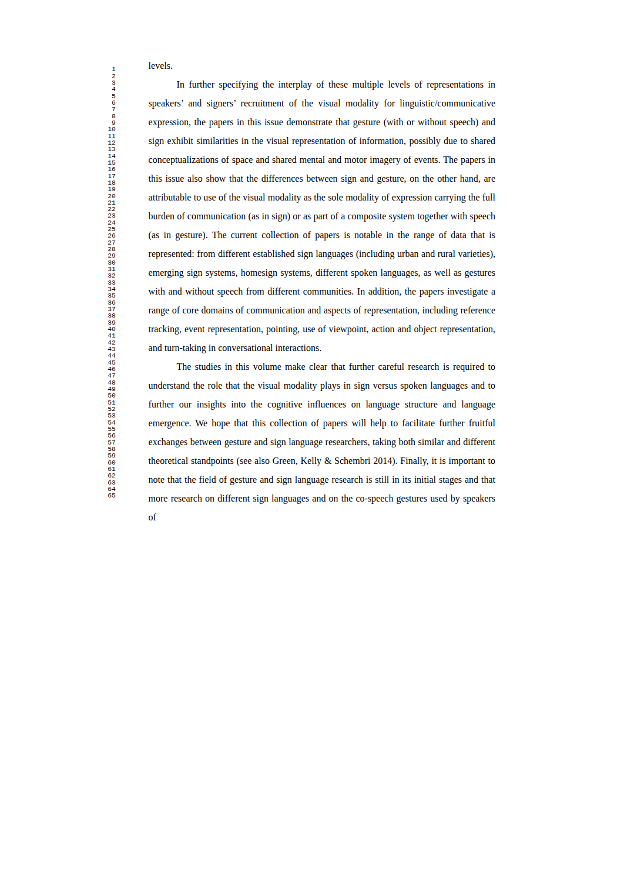1
2
3
4
5
6
7
8
9
10
11
12
13
14
15
16
17
18
19
20
21
22
23
24
25
26
27
28
29
30
31
32
33
34
35
36
37
38
39
40
41
42
43
44
45
46
47
48
49
50
51
52
53
54
55
56
57
58
59
60
61
62
63
64
65
levels.
In further specifying the interplay of these multiple levels of representations in speakers’ and signers’ recruitment of the visual modality for linguistic/communicative expression, the papers in this issue demonstrate that gesture (with or without speech) and sign exhibit similarities in the visual representation of information, possibly due to shared conceptualizations of space and shared mental and motor imagery of events. The papers in this issue also show that the differences between sign and gesture, on the other hand, are attributable to use of the visual modality as the sole modality of expression carrying the full burden of communication (as in sign) or as part of a composite system together with speech (as in gesture). The current collection of papers is notable in the range of data that is represented: from different established sign languages (including urban and rural varieties), emerging sign systems, homesign systems, different spoken languages, as well as gestures with and without speech from different communities. In addition, the papers investigate a range of core domains of communication and aspects of representation, including reference tracking, event representation, pointing, use of viewpoint, action and object representation, and turn-taking in conversational interactions.
The studies in this volume make clear that further careful research is required to understand the role that the visual modality plays in sign versus spoken languages and to further our insights into the cognitive influences on language structure and language emergence. We hope that this collection of papers will help to facilitate further fruitful exchanges between gesture and sign language researchers, taking both similar and different theoretical standpoints (see also Green, Kelly & Schembri 2014). Finally, it is important to note that the field of gesture and sign language research is still in its initial stages and that more research on different sign languages and on the co-speech gestures used by speakers of